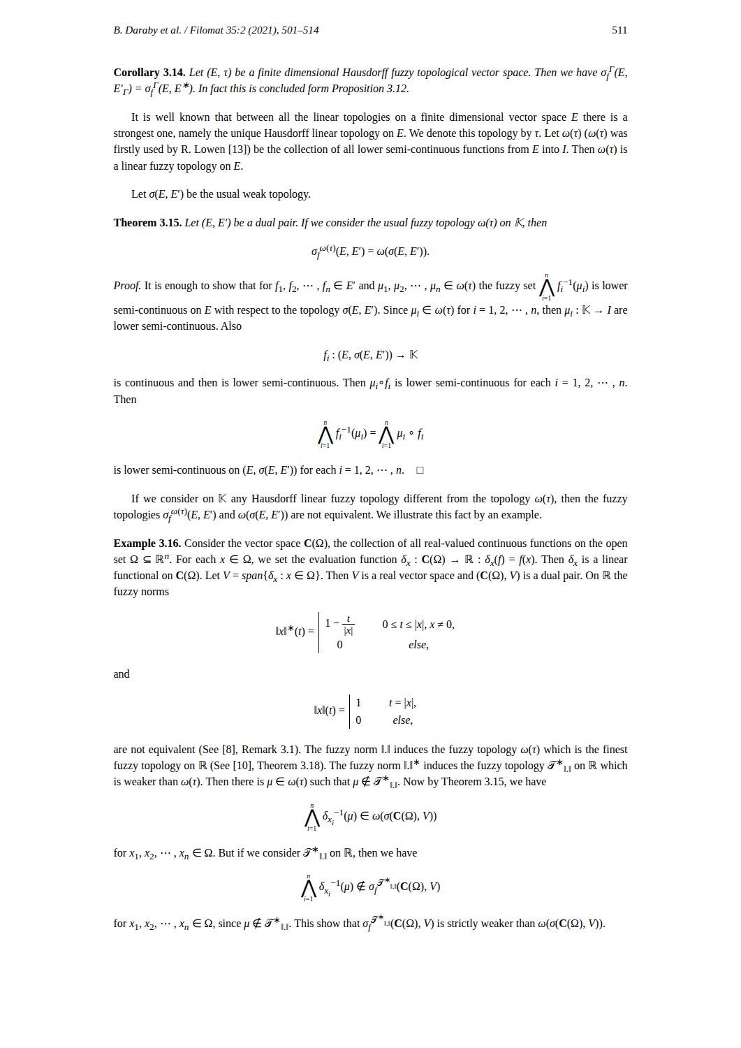B. Daraby et al. / Filomat 35:2 (2021), 501–514 511
Corollary 3.14. Let (E, τ) be a finite dimensional Hausdorff fuzzy topological vector space. Then we have σfΓ(E, E′Γ) = σfΓ(E, E∗). In fact this is concluded form Proposition 3.12.
It is well known that between all the linear topologies on a finite dimensional vector space E there is a strongest one, namely the unique Hausdorff linear topology on E. We denote this topology by τ. Let ω(τ) (ω(τ) was firstly used by R. Lowen [13]) be the collection of all lower semi-continuous functions from E into I. Then ω(τ) is a linear fuzzy topology on E.
Let σ(E, E′) be the usual weak topology.
Theorem 3.15. Let (E, E′) be a dual pair. If we consider the usual fuzzy topology ω(τ) on 𝕂, then
σfω(τ)(E, E′) = ω(σ(E, E′)).
Proof. It is enough to show that for f1, f2, ⋯ , fn ∈ E′ and μ1, μ2, ⋯ , μn ∈ ω(τ) the fuzzy set n⋀i=1 fi−1(μi) is lower semi-continuous on E with respect to the topology σ(E, E′). Since μi ∈ ω(τ) for i = 1, 2, ⋯ , n, then μi : 𝕂 → I are lower semi-continuous. Also
fi : (E, σ(E, E′)) → 𝕂
is continuous and then is lower semi-continuous. Then μi∘fi is lower semi-continuous for each i = 1, 2, ⋯ , n. Then
n⋀i=1 fi−1(μi) = n⋀i=1 μi ∘ fi
is lower semi-continuous on (E, σ(E, E′)) for each i = 1, 2, ⋯ , n. □
If we consider on 𝕂 any Hausdorff linear fuzzy topology different from the topology ω(τ), then the fuzzy topologies σfω(τ)(E, E′) and ω(σ(E, E′)) are not equivalent. We illustrate this fact by an example.
Example 3.16. Consider the vector space C(Ω), the collection of all real-valued continuous functions on the open set Ω ⊆ ℝn. For each x ∈ Ω, we set the evaluation function δx : C(Ω) → ℝ : δx(f) = f(x). Then δx is a linear functional on C(Ω). Let V = span{δx : x ∈ Ω}. Then V is a real vector space and (C(Ω), V) is a dual pair. On ℝ the fuzzy norms
‖x‖∗(t) =
| 1 − t / x / | 0 ≤ t ≤ / x /, x ≠ 0, |
| 0 | else , |
and
‖x‖(t) =
| 1 | t = / x /, |
| 0 | else , |
are not equivalent (See [8], Remark 3.1). The fuzzy norm ‖.‖ induces the fuzzy topology ω(τ) which is the finest fuzzy topology on ℝ (See [10], Theorem 3.18). The fuzzy norm ‖.‖∗ induces the fuzzy topology 𝒯∗‖.‖ on ℝ which is weaker than ω(τ). Then there is μ ∈ ω(τ) such that μ ∉ 𝒯∗‖.‖. Now by Theorem 3.15, we have
n⋀i=1 δxi−1(μ) ∈ ω(σ(C(Ω), V))
for x1, x2, ⋯ , xn ∈ Ω. But if we consider 𝒯∗‖.‖ on ℝ, then we have
n⋀i=1 δxi−1(μ) ∉ σf𝒯∗‖.‖(C(Ω), V)
for x1, x2, ⋯ , xn ∈ Ω, since μ ∉ 𝒯∗‖.‖. This show that σf𝒯∗‖.‖(C(Ω), V) is strictly weaker than ω(σ(C(Ω), V)).